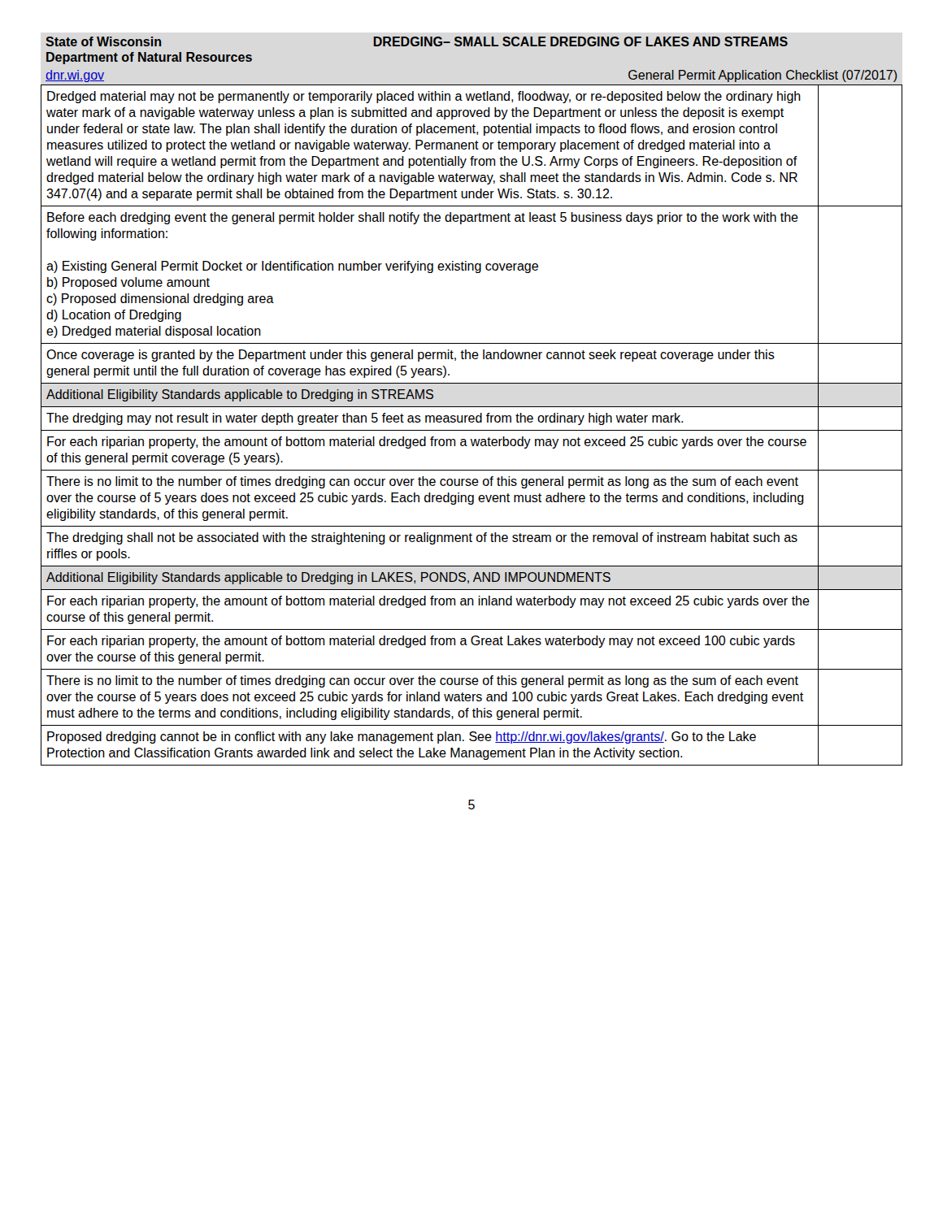| State of Wisconsin Department of Natural Resources | DREDGING– SMALL SCALE DREDGING OF LAKES AND STREAMS |
| dnr.wi.gov | General Permit Application Checklist (07/2017) |
| Dredged material may not be permanently or temporarily placed within a wetland, floodway, or re-deposited below the ordinary high water mark of a navigable waterway unless a plan is submitted and approved by the Department or unless the deposit is exempt under federal or state law. The plan shall identify the duration of placement, potential impacts to flood flows, and erosion control measures utilized to protect the wetland or navigable waterway. Permanent or temporary placement of dredged material into a wetland will require a wetland permit from the Department and potentially from the U.S. Army Corps of Engineers. Re-deposition of dredged material below the ordinary high water mark of a navigable waterway, shall meet the standards in Wis. Admin. Code s. NR 347.07(4) and a separate permit shall be obtained from the Department under Wis. Stats. s. 30.12. | |
| Before each dredging event the general permit holder shall notify the department at least 5 business days prior to the work with the following information: a) Existing General Permit Docket or Identification number verifying existing coverage b) Proposed volume amount c) Proposed dimensional dredging area d) Location of Dredging e) Dredged material disposal location | |
| Once coverage is granted by the Department under this general permit, the landowner cannot seek repeat coverage under this general permit until the full duration of coverage has expired (5 years). | |
| Additional Eligibility Standards applicable to Dredging in STREAMS | |
| The dredging may not result in water depth greater than 5 feet as measured from the ordinary high water mark. | |
| For each riparian property, the amount of bottom material dredged from a waterbody may not exceed 25 cubic yards over the course of this general permit coverage (5 years). | |
| There is no limit to the number of times dredging can occur over the course of this general permit as long as the sum of each event over the course of 5 years does not exceed 25 cubic yards. Each dredging event must adhere to the terms and conditions, including eligibility standards, of this general permit. | |
| The dredging shall not be associated with the straightening or realignment of the stream or the removal of instream habitat such as riffles or pools. | |
| Additional Eligibility Standards applicable to Dredging in LAKES, PONDS, AND IMPOUNDMENTS | |
| For each riparian property, the amount of bottom material dredged from an inland waterbody may not exceed 25 cubic yards over the course of this general permit. | |
| For each riparian property, the amount of bottom material dredged from a Great Lakes waterbody may not exceed 100 cubic yards over the course of this general permit. | |
| There is no limit to the number of times dredging can occur over the course of this general permit as long as the sum of each event over the course of 5 years does not exceed 25 cubic yards for inland waters and 100 cubic yards Great Lakes. Each dredging event must adhere to the terms and conditions, including eligibility standards, of this general permit. | |
| Proposed dredging cannot be in conflict with any lake management plan. See http://dnr.wi.gov/lakes/grants/ . Go to the Lake Protection and Classification Grants awarded link and select the Lake Management Plan in the Activity section. | |
5